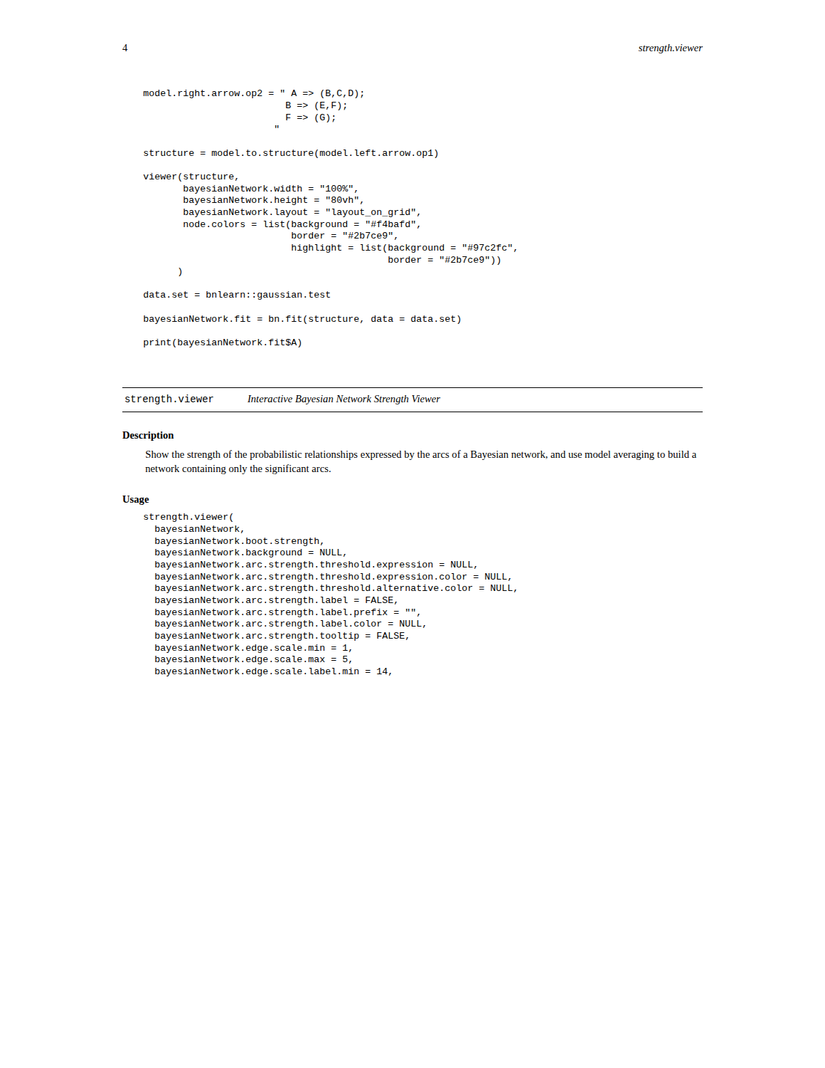4 strength.viewer
model.right.arrow.op2 = " A => (B,C,D);
                         B => (E,F);
                         F => (G);
                       "

structure = model.to.structure(model.left.arrow.op1)

viewer(structure,
       bayesianNetwork.width = "100%",
       bayesianNetwork.height = "80vh",
       bayesianNetwork.layout = "layout_on_grid",
       node.colors = list(background = "#f4bafd",
                          border = "#2b7ce9",
                          highlight = list(background = "#97c2fc",
                                           border = "#2b7ce9"))
      )

data.set = bnlearn::gaussian.test

bayesianNetwork.fit = bn.fit(structure, data = data.set)

print(bayesianNetwork.fit$A)
strength.viewer Interactive Bayesian Network Strength Viewer
Description
Show the strength of the probabilistic relationships expressed by the arcs of a Bayesian network, and use model averaging to build a network containing only the significant arcs.
Usage
strength.viewer(
  bayesianNetwork,
  bayesianNetwork.boot.strength,
  bayesianNetwork.background = NULL,
  bayesianNetwork.arc.strength.threshold.expression = NULL,
  bayesianNetwork.arc.strength.threshold.expression.color = NULL,
  bayesianNetwork.arc.strength.threshold.alternative.color = NULL,
  bayesianNetwork.arc.strength.label = FALSE,
  bayesianNetwork.arc.strength.label.prefix = "",
  bayesianNetwork.arc.strength.label.color = NULL,
  bayesianNetwork.arc.strength.tooltip = FALSE,
  bayesianNetwork.edge.scale.min = 1,
  bayesianNetwork.edge.scale.max = 5,
  bayesianNetwork.edge.scale.label.min = 14,